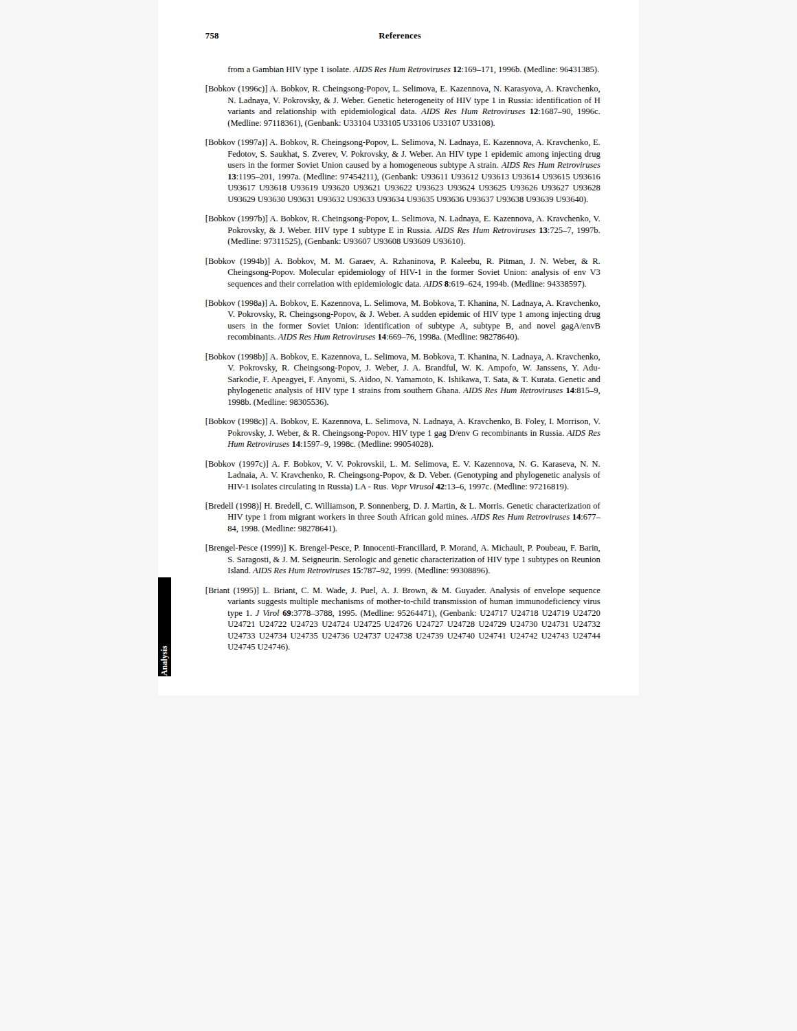758
References
V3 Analysis
from a Gambian HIV type 1 isolate. AIDS Res Hum Retroviruses 12:169–171, 1996b. (Medline: 96431385).
[Bobkov (1996c)] A. Bobkov, R. Cheingsong-Popov, L. Selimova, E. Kazennova, N. Karasyova, A. Kravchenko, N. Ladnaya, V. Pokrovsky, & J. Weber. Genetic heterogeneity of HIV type 1 in Russia: identification of H variants and relationship with epidemiological data. AIDS Res Hum Retroviruses 12:1687–90, 1996c. (Medline: 97118361), (Genbank: U33104 U33105 U33106 U33107 U33108).
[Bobkov (1997a)] A. Bobkov, R. Cheingsong-Popov, L. Selimova, N. Ladnaya, E. Kazennova, A. Kravchenko, E. Fedotov, S. Saukhat, S. Zverev, V. Pokrovsky, & J. Weber. An HIV type 1 epidemic among injecting drug users in the former Soviet Union caused by a homogeneous subtype A strain. AIDS Res Hum Retroviruses 13:1195–201, 1997a. (Medline: 97454211), (Genbank: U93611 U93612 U93613 U93614 U93615 U93616 U93617 U93618 U93619 U93620 U93621 U93622 U93623 U93624 U93625 U93626 U93627 U93628 U93629 U93630 U93631 U93632 U93633 U93634 U93635 U93636 U93637 U93638 U93639 U93640).
[Bobkov (1997b)] A. Bobkov, R. Cheingsong-Popov, L. Selimova, N. Ladnaya, E. Kazennova, A. Kravchenko, V. Pokrovsky, & J. Weber. HIV type 1 subtype E in Russia. AIDS Res Hum Retroviruses 13:725–7, 1997b. (Medline: 97311525), (Genbank: U93607 U93608 U93609 U93610).
[Bobkov (1994b)] A. Bobkov, M. M. Garaev, A. Rzhaninova, P. Kaleebu, R. Pitman, J. N. Weber, & R. Cheingsong-Popov. Molecular epidemiology of HIV-1 in the former Soviet Union: analysis of env V3 sequences and their correlation with epidemiologic data. AIDS 8:619–624, 1994b. (Medline: 94338597).
[Bobkov (1998a)] A. Bobkov, E. Kazennova, L. Selimova, M. Bobkova, T. Khanina, N. Ladnaya, A. Kravchenko, V. Pokrovsky, R. Cheingsong-Popov, & J. Weber. A sudden epidemic of HIV type 1 among injecting drug users in the former Soviet Union: identification of subtype A, subtype B, and novel gagA/envB recombinants. AIDS Res Hum Retroviruses 14:669–76, 1998a. (Medline: 98278640).
[Bobkov (1998b)] A. Bobkov, E. Kazennova, L. Selimova, M. Bobkova, T. Khanina, N. Ladnaya, A. Kravchenko, V. Pokrovsky, R. Cheingsong-Popov, J. Weber, J. A. Brandful, W. K. Ampofo, W. Janssens, Y. Adu-Sarkodie, F. Apeagyei, F. Anyomi, S. Aidoo, N. Yamamoto, K. Ishikawa, T. Sata, & T. Kurata. Genetic and phylogenetic analysis of HIV type 1 strains from southern Ghana. AIDS Res Hum Retroviruses 14:815–9, 1998b. (Medline: 98305536).
[Bobkov (1998c)] A. Bobkov, E. Kazennova, L. Selimova, N. Ladnaya, A. Kravchenko, B. Foley, I. Morrison, V. Pokrovsky, J. Weber, & R. Cheingsong-Popov. HIV type 1 gag D/env G recombinants in Russia. AIDS Res Hum Retroviruses 14:1597–9, 1998c. (Medline: 99054028).
[Bobkov (1997c)] A. F. Bobkov, V. V. Pokrovskii, L. M. Selimova, E. V. Kazennova, N. G. Karaseva, N. N. Ladnaia, A. V. Kravchenko, R. Cheingsong-Popov, & D. Veber. (Genotyping and phylogenetic analysis of HIV-1 isolates circulating in Russia) LA - Rus. Vopr Virusol 42:13–6, 1997c. (Medline: 97216819).
[Bredell (1998)] H. Bredell, C. Williamson, P. Sonnenberg, D. J. Martin, & L. Morris. Genetic characterization of HIV type 1 from migrant workers in three South African gold mines. AIDS Res Hum Retroviruses 14:677–84, 1998. (Medline: 98278641).
[Brengel-Pesce (1999)] K. Brengel-Pesce, P. Innocenti-Francillard, P. Morand, A. Michault, P. Poubeau, F. Barin, S. Saragosti, & J. M. Seigneurin. Serologic and genetic characterization of HIV type 1 subtypes on Reunion Island. AIDS Res Hum Retroviruses 15:787–92, 1999. (Medline: 99308896).
[Briant (1995)] L. Briant, C. M. Wade, J. Puel, A. J. Brown, & M. Guyader. Analysis of envelope sequence variants suggests multiple mechanisms of mother-to-child transmission of human immunodeficiency virus type 1. J Virol 69:3778–3788, 1995. (Medline: 95264471), (Genbank: U24717 U24718 U24719 U24720 U24721 U24722 U24723 U24724 U24725 U24726 U24727 U24728 U24729 U24730 U24731 U24732 U24733 U24734 U24735 U24736 U24737 U24738 U24739 U24740 U24741 U24742 U24743 U24744 U24745 U24746).